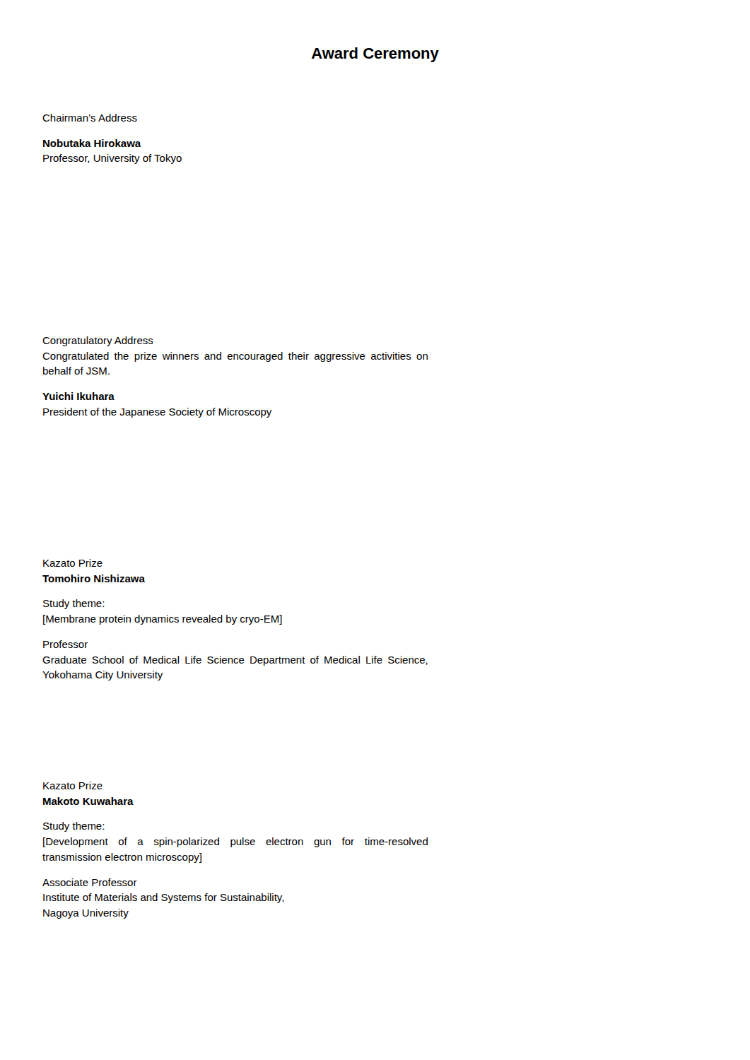Award Ceremony
Chairman’s Address
Nobutaka Hirokawa
Professor, University of Tokyo
Congratulatory Address
Congratulated the prize winners and encouraged their aggressive activities on behalf of JSM.
Yuichi Ikuhara
President of the Japanese Society of Microscopy
Kazato Prize
Tomohiro Nishizawa
Study theme:
[Membrane protein dynamics revealed by cryo-EM]
Professor
Graduate School of Medical Life Science Department of Medical Life Science, Yokohama City University
Kazato Prize
Makoto Kuwahara
Study theme:
[Development of a spin-polarized pulse electron gun for time-resolved transmission electron microscopy]
Associate Professor
Institute of Materials and Systems for Sustainability,
Nagoya University